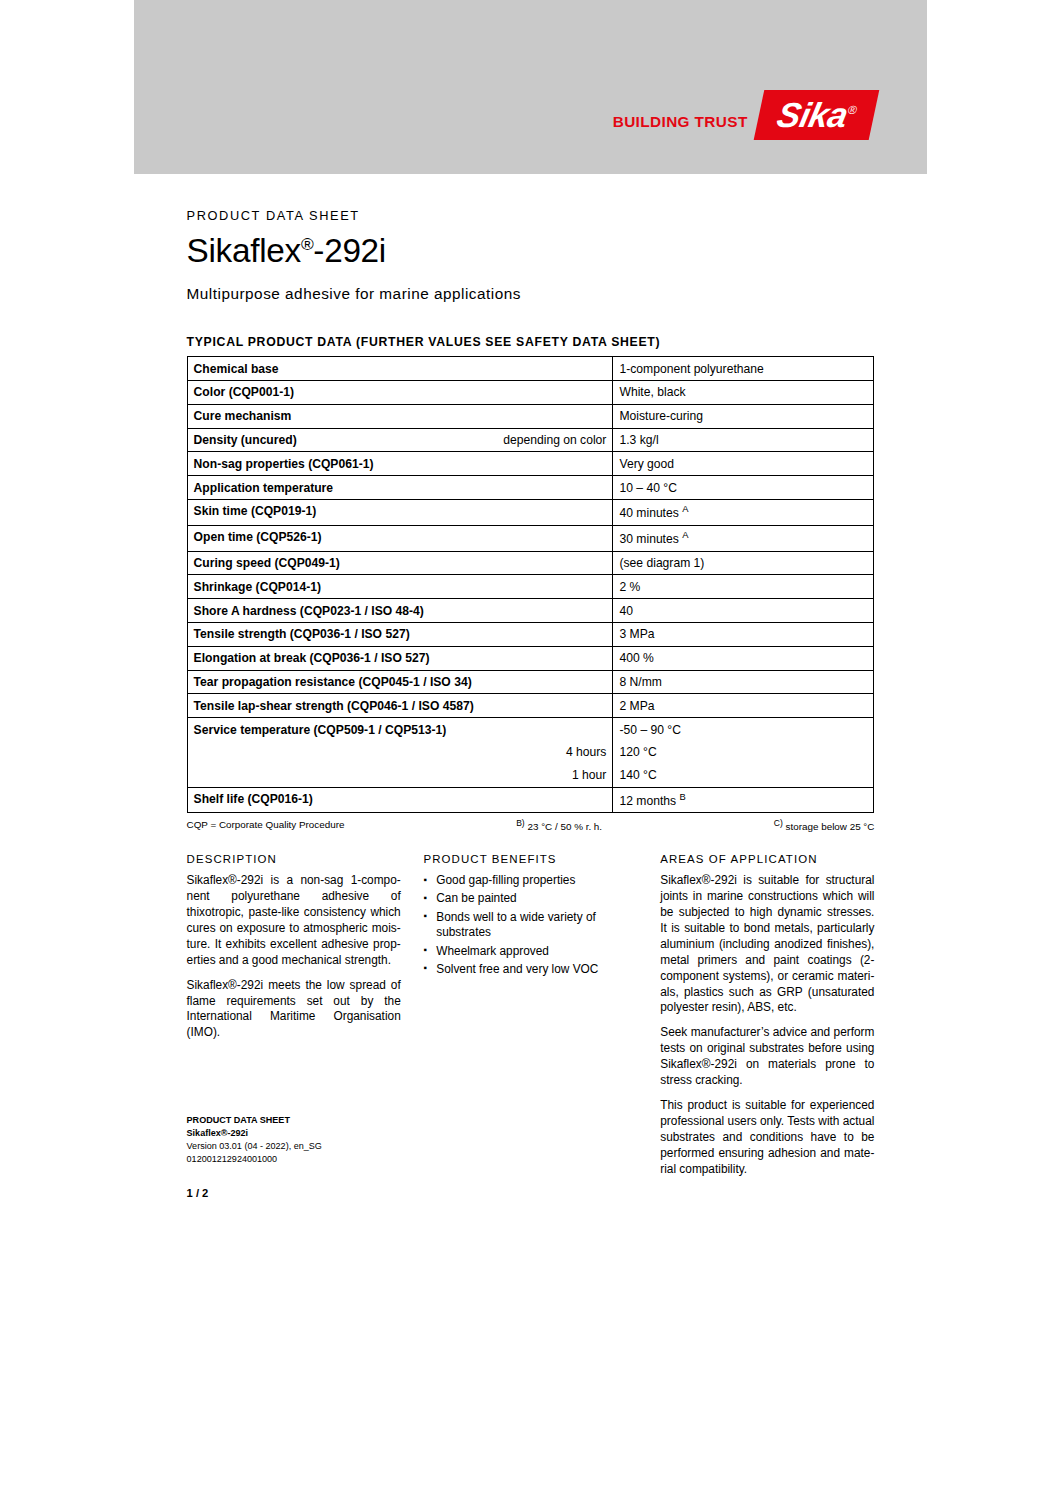BUILDING TRUST Sika®
PRODUCT DATA SHEET
Sikaflex®-292i
Multipurpose adhesive for marine applications
Typical product data (further values see safety data sheet)
| Chemical base | 1-component polyurethane |
| Color (CQP001-1) | White, black |
| Cure mechanism | Moisture-curing |
| Density (uncured) depending on color | 1.3 kg/l |
| Non-sag properties (CQP061-1) | Very good |
| Application temperature | 10 – 40 °C |
| Skin time (CQP019-1) | 40 minutes A |
| Open time (CQP526-1) | 30 minutes A |
| Curing speed (CQP049-1) | (see diagram 1) |
| Shrinkage (CQP014-1) | 2 % |
| Shore A hardness (CQP023-1 / ISO 48-4) | 40 |
| Tensile strength (CQP036-1 / ISO 527) | 3 MPa |
| Elongation at break (CQP036-1 / ISO 527) | 400 % |
| Tear propagation resistance (CQP045-1 / ISO 34) | 8 N/mm |
| Tensile lap-shear strength (CQP046-1 / ISO 4587) | 2 MPa |
| Service temperature (CQP509-1 / CQP513-1) | -50 – 90 °C |
| 4 hours | 120 °C |
| 1 hour | 140 °C |
| Shelf life (CQP016-1) | 12 months B |
CQP = Corporate Quality Procedure B) 23 °C / 50 % r. h. C) storage below 25 °C
Description
Sikaflex®-292i is a non-sag 1-component polyurethane adhesive of thixotropic, paste-like consistency which cures on exposure to atmospheric moisture. It exhibits excellent adhesive properties and a good mechanical strength.
Sikaflex®-292i meets the low spread of flame requirements set out by the International Maritime Organisation (IMO).
Product benefits
Good gap-filling properties
Can be painted
Bonds well to a wide variety of substrates
Wheelmark approved
Solvent free and very low VOC
Areas of application
Sikaflex®-292i is suitable for structural joints in marine constructions which will be subjected to high dynamic stresses. It is suitable to bond metals, particularly aluminium (including anodized finishes), metal primers and paint coatings (2-component systems), or ceramic materials, plastics such as GRP (unsaturated polyester resin), ABS, etc.
Seek manufacturer’s advice and perform tests on original substrates before using Sikaflex®-292i on materials prone to stress cracking.
This product is suitable for experienced professional users only. Tests with actual substrates and conditions have to be performed ensuring adhesion and material compatibility.
PRODUCT DATA SHEET
Sikaflex®-292i
Version 03.01 (04 - 2022), en_SG
012001212924001000
1 / 2